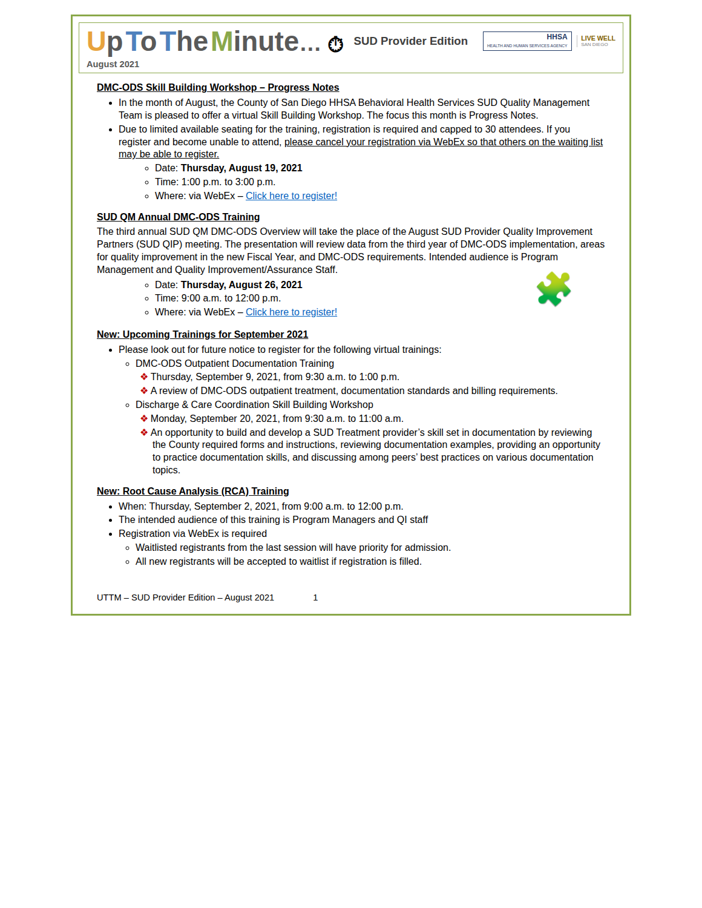Up To The Minute… ⏱ SUD Provider Edition
HHSA
HEALTH AND HUMAN SERVICES AGENCY LIVE WELLSAN DIEGO
August 2021
DMC-ODS Skill Building Workshop – Progress Notes
In the month of August, the County of San Diego HHSA Behavioral Health Services SUD Quality Management Team is pleased to offer a virtual Skill Building Workshop. The focus this month is Progress Notes.
Due to limited available seating for the training, registration is required and capped to 30 attendees. If you register and become unable to attend, please cancel your registration via WebEx so that others on the waiting list may be able to register.
Date: Thursday, August 19, 2021
Time: 1:00 p.m. to 3:00 p.m.
Where: via WebEx – Click here to register!
SUD QM Annual DMC-ODS Training
The third annual SUD QM DMC-ODS Overview will take the place of the August SUD Provider Quality Improvement Partners (SUD QIP) meeting. The presentation will review data from the third year of DMC-ODS implementation, areas for quality improvement in the new Fiscal Year, and DMC-ODS requirements. Intended audience is Program Management and Quality Improvement/Assurance Staff.
🧩
Date: Thursday, August 26, 2021
Time: 9:00 a.m. to 12:00 p.m.
Where: via WebEx – Click here to register!
New: Upcoming Trainings for September 2021
Please look out for future notice to register for the following virtual trainings:
DMC-ODS Outpatient Documentation Training
Thursday, September 9, 2021, from 9:30 a.m. to 1:00 p.m.
A review of DMC-ODS outpatient treatment, documentation standards and billing requirements.
Discharge & Care Coordination Skill Building Workshop
Monday, September 20, 2021, from 9:30 a.m. to 11:00 a.m.
An opportunity to build and develop a SUD Treatment provider’s skill set in documentation by reviewing the County required forms and instructions, reviewing documentation examples, providing an opportunity to practice documentation skills, and discussing among peers’ best practices on various documentation topics.
New: Root Cause Analysis (RCA) Training
When: Thursday, September 2, 2021, from 9:00 a.m. to 12:00 p.m.
The intended audience of this training is Program Managers and QI staff
Registration via WebEx is required
Waitlisted registrants from the last session will have priority for admission.
All new registrants will be accepted to waitlist if registration is filled.
UTTM – SUD Provider Edition – August 2021 1